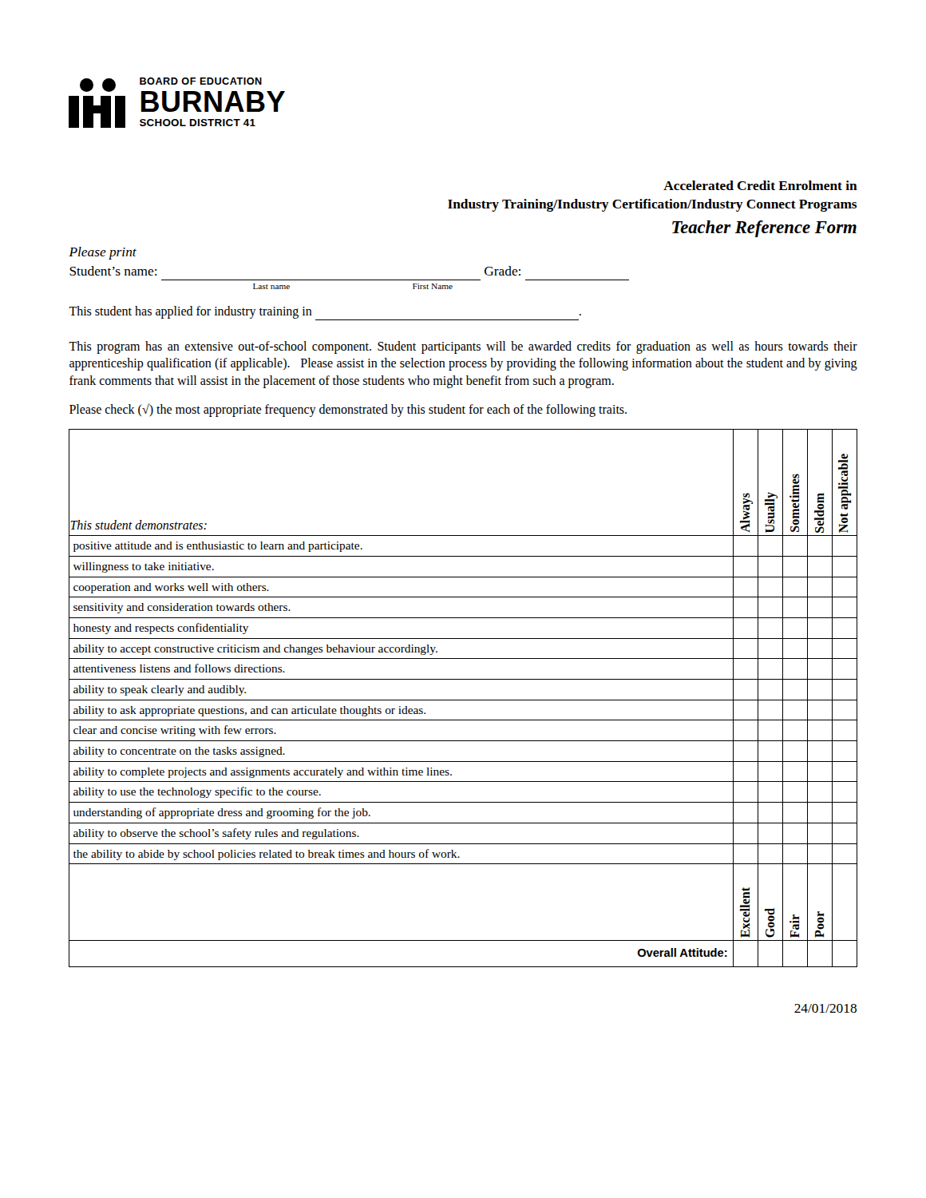BOARD OF EDUCATION
BURNABY
SCHOOL DISTRICT 41
Accelerated Credit Enrolment in
Industry Training/Industry Certification/Industry Connect Programs
Teacher Reference Form
Please print
Student’s name: Grade:
Last name First Name
This student has applied for industry training in .
This program has an extensive out-of-school component. Student participants will be awarded credits for graduation as well as hours towards their apprenticeship qualification (if applicable). Please assist in the selection process by providing the following information about the student and by giving frank comments that will assist in the placement of those students who might benefit from such a program.
Please check (√) the most appropriate frequency demonstrated by this student for each of the following traits.
| This student demonstrates: | Always | Usually | Sometimes | Seldom | Not applicable |
| positive attitude and is enthusiastic to learn and participate. | | | | | |
| willingness to take initiative. | | | | | |
| cooperation and works well with others. | | | | | |
| sensitivity and consideration towards others. | | | | | |
| honesty and respects confidentiality | | | | | |
| ability to accept constructive criticism and changes behaviour accordingly. | | | | | |
| attentiveness listens and follows directions. | | | | | |
| ability to speak clearly and audibly. | | | | | |
| ability to ask appropriate questions, and can articulate thoughts or ideas. | | | | | |
| clear and concise writing with few errors. | | | | | |
| ability to concentrate on the tasks assigned. | | | | | |
| ability to complete projects and assignments accurately and within time lines. | | | | | |
| ability to use the technology specific to the course. | | | | | |
| understanding of appropriate dress and grooming for the job. | | | | | |
| ability to observe the school’s safety rules and regulations. | | | | | |
| the ability to abide by school policies related to break times and hours of work. | | | | | |
| | Excellent | Good | Fair | Poor | |
| Overall Attitude: | | | | | |
24/01/2018